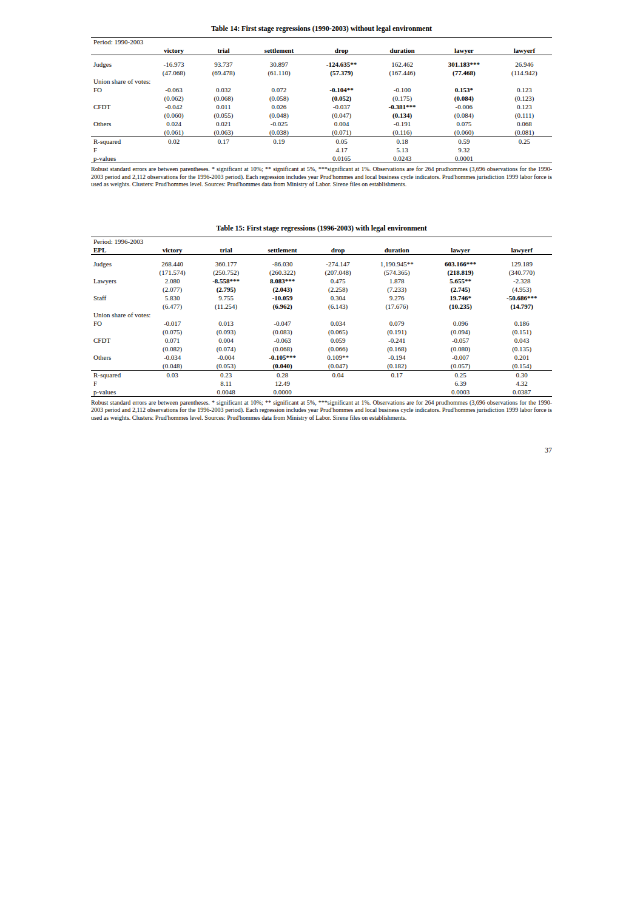Table 14: First stage regressions (1990-2003) without legal environment
| Period: 1990-2003 |
| | victory | trial | settlement | drop | duration | lawyer | lawyerf |
| Judges | -16.973 | 93.737 | 30.897 | -124.635** | 162.462 | 301.183*** | 26.946 |
| | (47.068) | (69.478) | (61.110) | (57.379) | (167.446) | (77.468) | (114.942) |
| Union share of votes: |
| FO | -0.063 | 0.032 | 0.072 | -0.104** | -0.100 | 0.153* | 0.123 |
| | (0.062) | (0.068) | (0.058) | (0.052) | (0.175) | (0.084) | (0.123) |
| CFDT | -0.042 | 0.011 | 0.026 | -0.037 | -0.381*** | -0.006 | 0.123 |
| | (0.060) | (0.055) | (0.048) | (0.047) | (0.134) | (0.084) | (0.111) |
| Others | 0.024 | 0.021 | -0.025 | 0.004 | -0.191 | 0.075 | 0.068 |
| | (0.061) | (0.063) | (0.038) | (0.071) | (0.116) | (0.060) | (0.081) |
| R-squared | 0.02 | 0.17 | 0.19 | 0.05 | 0.18 | 0.59 | 0.25 |
| F | | | | 4.17 | 5.13 | 9.32 | |
| p-values | | | | 0.0165 | 0.0243 | 0.0001 | |
Robust standard errors are between parentheses. * significant at 10%; ** significant at 5%, ***significant at 1%. Observations are for 264 prudhommes (3,696 observations for the 1990-2003 period and 2,112 observations for the 1996-2003 period). Each regression includes year Prud'hommes and local business cycle indicators. Prud'hommes jurisdiction 1999 labor force is used as weights. Clusters: Prud'hommes level. Sources: Prud'hommes data from Ministry of Labor. Sirene files on establishments.
Table 15: First stage regressions (1996-2003) with legal environment
| Period: 1996-2003 |
| EPL | victory | trial | settlement | drop | duration | lawyer | lawyerf |
| Judges | 268.440 | 360.177 | -86.030 | -274.147 | 1,190.945** | 603.166*** | 129.189 |
| | (171.574) | (250.752) | (260.322) | (207.048) | (574.365) | (218.819) | (340.770) |
| Lawyers | 2.080 | -8.558*** | 8.083*** | 0.475 | 1.878 | 5.655** | -2.328 |
| | (2.077) | (2.795) | (2.043) | (2.258) | (7.233) | (2.745) | (4.953) |
| Staff | 5.830 | 9.755 | -10.059 | 0.304 | 9.276 | 19.746* | -50.686*** |
| | (6.477) | (11.254) | (6.962) | (6.143) | (17.676) | (10.235) | (14.797) |
| Union share of votes: |
| FO | -0.017 | 0.013 | -0.047 | 0.034 | 0.079 | 0.096 | 0.186 |
| | (0.075) | (0.093) | (0.083) | (0.065) | (0.191) | (0.094) | (0.151) |
| CFDT | 0.071 | 0.004 | -0.063 | 0.059 | -0.241 | -0.057 | 0.043 |
| | (0.082) | (0.074) | (0.068) | (0.066) | (0.168) | (0.080) | (0.135) |
| Others | -0.034 | -0.004 | -0.105*** | 0.109** | -0.194 | -0.007 | 0.201 |
| | (0.048) | (0.053) | (0.040) | (0.047) | (0.182) | (0.057) | (0.154) |
| R-squared | 0.03 | 0.23 | 0.28 | 0.04 | 0.17 | 0.25 | 0.30 |
| F | | 8.11 | 12.49 | | | 6.39 | 4.32 |
| p-values | | 0.0048 | 0.0000 | | | 0.0003 | 0.0387 |
Robust standard errors are between parentheses. * significant at 10%; ** significant at 5%, ***significant at 1%. Observations are for 264 prudhommes (3,696 observations for the 1990-2003 period and 2,112 observations for the 1996-2003 period). Each regression includes year Prud'hommes and local business cycle indicators. Prud'hommes jurisdiction 1999 labor force is used as weights. Clusters: Prud'hommes level. Sources: Prud'hommes data from Ministry of Labor. Sirene files on establishments.
37